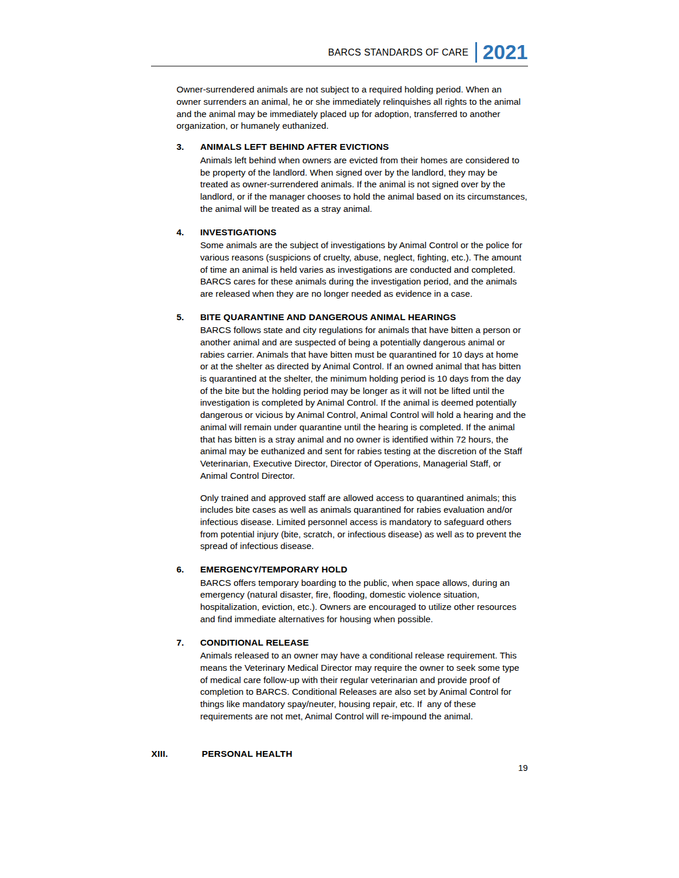BARCS STANDARDS OF CARE
2021
Owner-surrendered animals are not subject to a required holding period. When an owner surrenders an animal, he or she immediately relinquishes all rights to the animal and the animal may be immediately placed up for adoption, transferred to another organization, or humanely euthanized.
3. ANIMALS LEFT BEHIND AFTER EVICTIONS
Animals left behind when owners are evicted from their homes are considered to be property of the landlord. When signed over by the landlord, they may be treated as owner-surrendered animals. If the animal is not signed over by the landlord, or if the manager chooses to hold the animal based on its circumstances, the animal will be treated as a stray animal.
4. INVESTIGATIONS
Some animals are the subject of investigations by Animal Control or the police for various reasons (suspicions of cruelty, abuse, neglect, fighting, etc.). The amount of time an animal is held varies as investigations are conducted and completed. BARCS cares for these animals during the investigation period, and the animals are released when they are no longer needed as evidence in a case.
5. BITE QUARANTINE AND DANGEROUS ANIMAL HEARINGS
BARCS follows state and city regulations for animals that have bitten a person or another animal and are suspected of being a potentially dangerous animal or rabies carrier. Animals that have bitten must be quarantined for 10 days at home or at the shelter as directed by Animal Control. If an owned animal that has bitten is quarantined at the shelter, the minimum holding period is 10 days from the day of the bite but the holding period may be longer as it will not be lifted until the investigation is completed by Animal Control. If the animal is deemed potentially dangerous or vicious by Animal Control, Animal Control will hold a hearing and the animal will remain under quarantine until the hearing is completed. If the animal that has bitten is a stray animal and no owner is identified within 72 hours, the animal may be euthanized and sent for rabies testing at the discretion of the Staff Veterinarian, Executive Director, Director of Operations, Managerial Staff, or Animal Control Director.
Only trained and approved staff are allowed access to quarantined animals; this includes bite cases as well as animals quarantined for rabies evaluation and/or infectious disease. Limited personnel access is mandatory to safeguard others from potential injury (bite, scratch, or infectious disease) as well as to prevent the spread of infectious disease.
6. EMERGENCY/TEMPORARY HOLD
BARCS offers temporary boarding to the public, when space allows, during an emergency (natural disaster, fire, flooding, domestic violence situation, hospitalization, eviction, etc.). Owners are encouraged to utilize other resources and find immediate alternatives for housing when possible.
7. CONDITIONAL RELEASE
Animals released to an owner may have a conditional release requirement. This means the Veterinary Medical Director may require the owner to seek some type of medical care follow-up with their regular veterinarian and provide proof of completion to BARCS. Conditional Releases are also set by Animal Control for things like mandatory spay/neuter, housing repair, etc. If any of these requirements are not met, Animal Control will re-impound the animal.
XIII. PERSONAL HEALTH
19